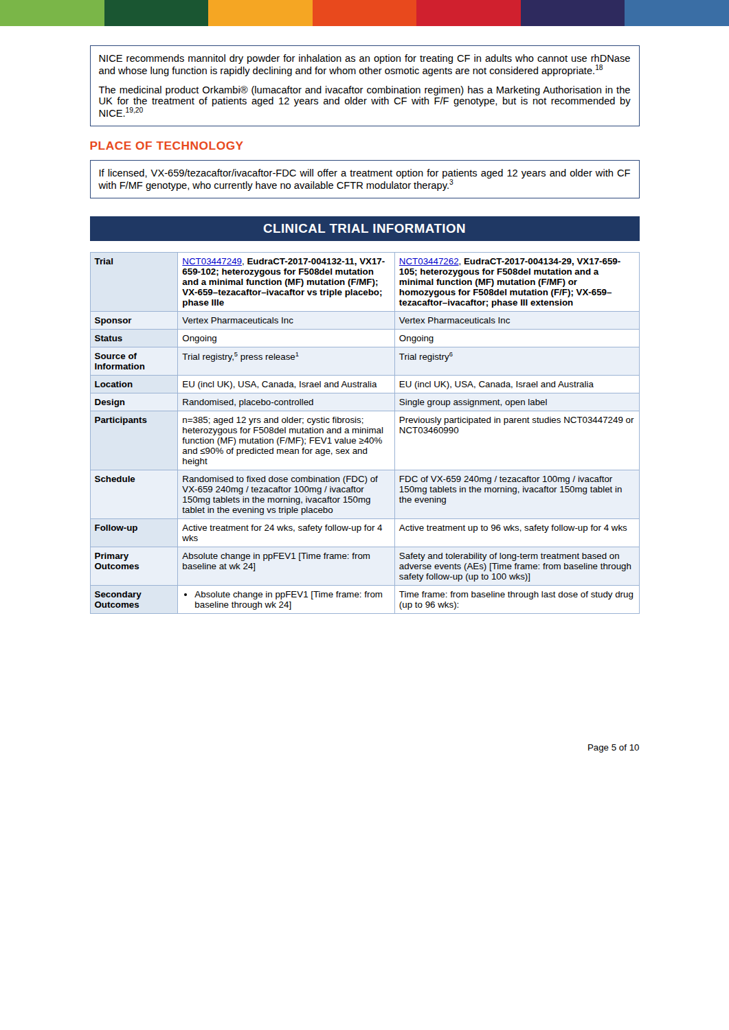NICE recommends mannitol dry powder for inhalation as an option for treating CF in adults who cannot use rhDNase and whose lung function is rapidly declining and for whom other osmotic agents are not considered appropriate.18
The medicinal product Orkambi® (lumacaftor and ivacaftor combination regimen) has a Marketing Authorisation in the UK for the treatment of patients aged 12 years and older with CF with F/F genotype, but is not recommended by NICE.19,20
PLACE OF TECHNOLOGY
If licensed, VX-659/tezacaftor/ivacaftor-FDC will offer a treatment option for patients aged 12 years and older with CF with F/MF genotype, who currently have no available CFTR modulator therapy.3
CLINICAL TRIAL INFORMATION
| Trial | NCT03447249 , EudraCT-2017-004132-11, VX17-659-102; heterozygous for F508del mutation and a minimal function (MF) mutation (F/MF); VX-659–tezacaftor–ivacaftor vs triple placebo; phase IIIe | NCT03447262 , EudraCT-2017-004134-29, VX17-659-105; heterozygous for F508del mutation and a minimal function (MF) mutation (F/MF) or homozygous for F508del mutation (F/F); VX-659–tezacaftor–ivacaftor; phase III extension |
| Sponsor | Vertex Pharmaceuticals Inc | Vertex Pharmaceuticals Inc |
| Status | Ongoing | Ongoing |
| Source of Information | Trial registry, 5 press release 1 | Trial registry 6 |
| Location | EU (incl UK), USA, Canada, Israel and Australia | EU (incl UK), USA, Canada, Israel and Australia |
| Design | Randomised, placebo-controlled | Single group assignment, open label |
| Participants | n=385; aged 12 yrs and older; cystic fibrosis; heterozygous for F508del mutation and a minimal function (MF) mutation (F/MF); FEV1 value ≥40% and ≤90% of predicted mean for age, sex and height | Previously participated in parent studies NCT03447249 or NCT03460990 |
| Schedule | Randomised to fixed dose combination (FDC) of VX-659 240mg / tezacaftor 100mg / ivacaftor 150mg tablets in the morning, ivacaftor 150mg tablet in the evening vs triple placebo | FDC of VX-659 240mg / tezacaftor 100mg / ivacaftor 150mg tablets in the morning, ivacaftor 150mg tablet in the evening |
| Follow-up | Active treatment for 24 wks, safety follow-up for 4 wks | Active treatment up to 96 wks, safety follow-up for 4 wks |
| Primary Outcomes | Absolute change in ppFEV1 [Time frame: from baseline at wk 24] | Safety and tolerability of long-term treatment based on adverse events (AEs) [Time frame: from baseline through safety follow-up (up to 100 wks)] |
| Secondary Outcomes | Absolute change in ppFEV1 [Time frame: from baseline through wk 24] | Time frame: from baseline through last dose of study drug (up to 96 wks): |
Page 5 of 10